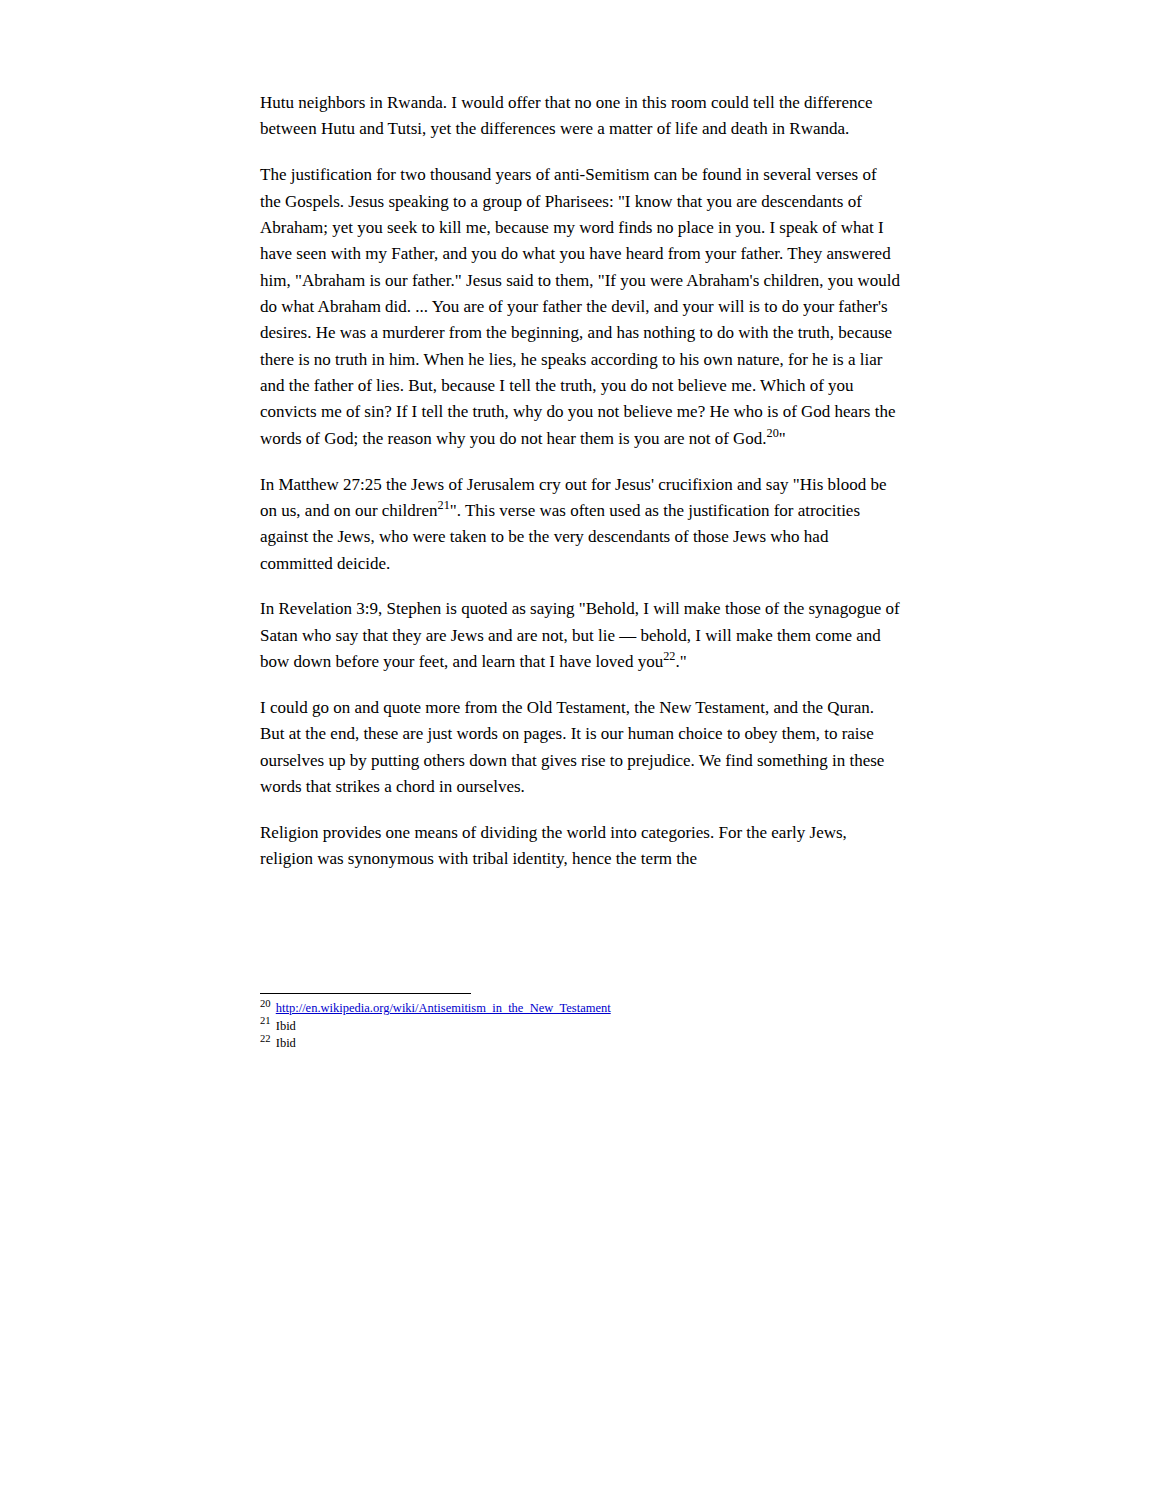Hutu neighbors in Rwanda. I would offer that no one in this room could tell the difference between Hutu and Tutsi, yet the differences were a matter of life and death in Rwanda.
The justification for two thousand years of anti-Semitism can be found in several verses of the Gospels. Jesus speaking to a group of Pharisees: "I know that you are descendants of Abraham; yet you seek to kill me, because my word finds no place in you. I speak of what I have seen with my Father, and you do what you have heard from your father. They answered him, "Abraham is our father." Jesus said to them, "If you were Abraham's children, you would do what Abraham did. ... You are of your father the devil, and your will is to do your father's desires. He was a murderer from the beginning, and has nothing to do with the truth, because there is no truth in him. When he lies, he speaks according to his own nature, for he is a liar and the father of lies. But, because I tell the truth, you do not believe me. Which of you convicts me of sin? If I tell the truth, why do you not believe me? He who is of God hears the words of God; the reason why you do not hear them is you are not of God.20"
In Matthew 27:25 the Jews of Jerusalem cry out for Jesus' crucifixion and say "His blood be on us, and on our children21". This verse was often used as the justification for atrocities against the Jews, who were taken to be the very descendants of those Jews who had committed deicide.
In Revelation 3:9, Stephen is quoted as saying "Behold, I will make those of the synagogue of Satan who say that they are Jews and are not, but lie — behold, I will make them come and bow down before your feet, and learn that I have loved you22."
I could go on and quote more from the Old Testament, the New Testament, and the Quran. But at the end, these are just words on pages. It is our human choice to obey them, to raise ourselves up by putting others down that gives rise to prejudice. We find something in these words that strikes a chord in ourselves.
Religion provides one means of dividing the world into categories. For the early Jews, religion was synonymous with tribal identity, hence the term the
20 http://en.wikipedia.org/wiki/Antisemitism_in_the_New_Testament
21 Ibid
22 Ibid